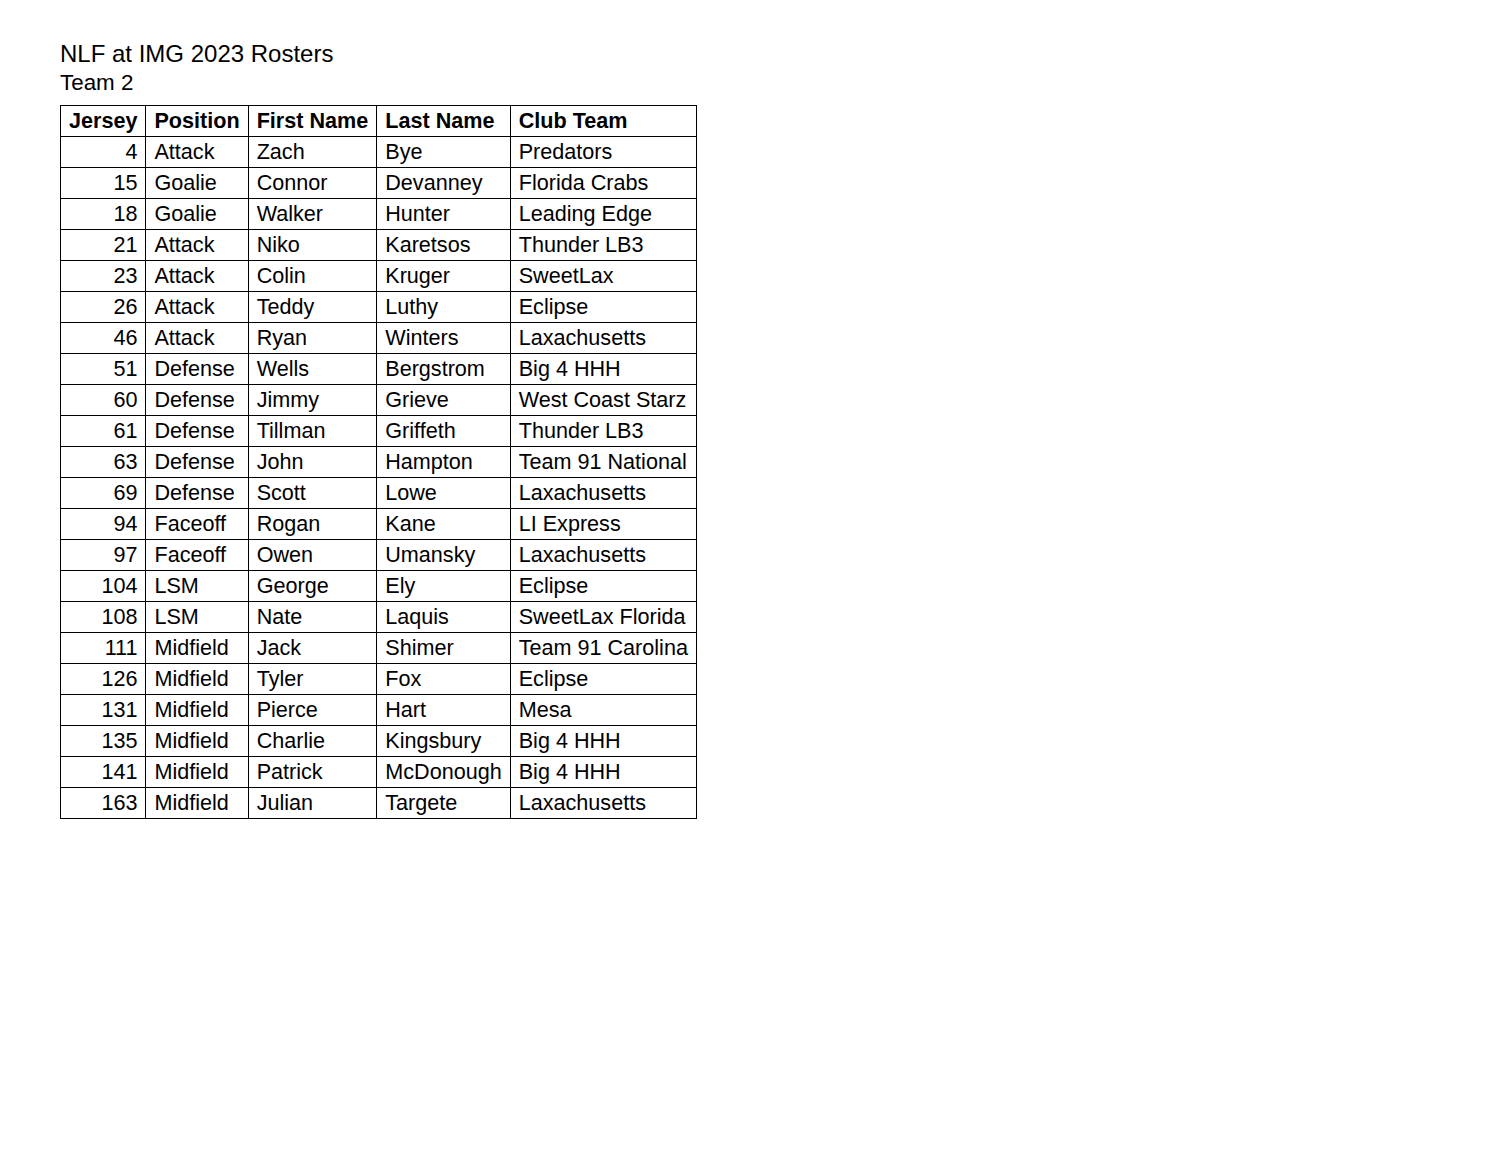NLF at IMG 2023 Rosters
Team 2
| Jersey | Position | First Name | Last Name | Club Team |
| --- | --- | --- | --- | --- |
| 4 | Attack | Zach | Bye | Predators |
| 15 | Goalie | Connor | Devanney | Florida Crabs |
| 18 | Goalie | Walker | Hunter | Leading Edge |
| 21 | Attack | Niko | Karetsos | Thunder LB3 |
| 23 | Attack | Colin | Kruger | SweetLax |
| 26 | Attack | Teddy | Luthy | Eclipse |
| 46 | Attack | Ryan | Winters | Laxachusetts |
| 51 | Defense | Wells | Bergstrom | Big 4 HHH |
| 60 | Defense | Jimmy | Grieve | West Coast Starz |
| 61 | Defense | Tillman | Griffeth | Thunder LB3 |
| 63 | Defense | John | Hampton | Team 91 National |
| 69 | Defense | Scott | Lowe | Laxachusetts |
| 94 | Faceoff | Rogan | Kane | LI Express |
| 97 | Faceoff | Owen | Umansky | Laxachusetts |
| 104 | LSM | George | Ely | Eclipse |
| 108 | LSM | Nate | Laquis | SweetLax Florida |
| 111 | Midfield | Jack | Shimer | Team 91 Carolina |
| 126 | Midfield | Tyler | Fox | Eclipse |
| 131 | Midfield | Pierce | Hart | Mesa |
| 135 | Midfield | Charlie | Kingsbury | Big 4 HHH |
| 141 | Midfield | Patrick | McDonough | Big 4 HHH |
| 163 | Midfield | Julian | Targete | Laxachusetts |